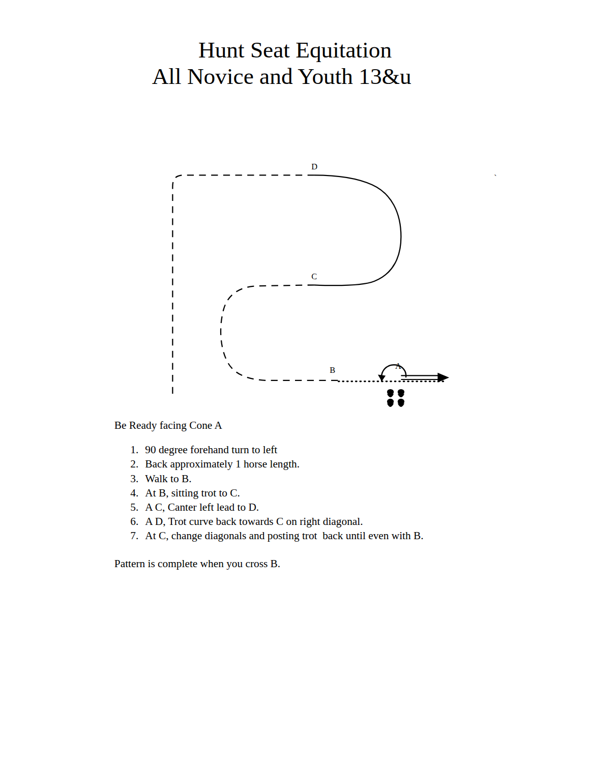Hunt Seat Equitation All Novice and Youth 13&u
`
D C B A
Be Ready facing Cone A
90 degree forehand turn to left
Back approximately 1 horse length.
Walk to B.
At B, sitting trot to C.
A C, Canter left lead to D.
A D, Trot curve back towards C on right diagonal.
At C, change diagonals and posting trot back until even with B.
Pattern is complete when you cross B.